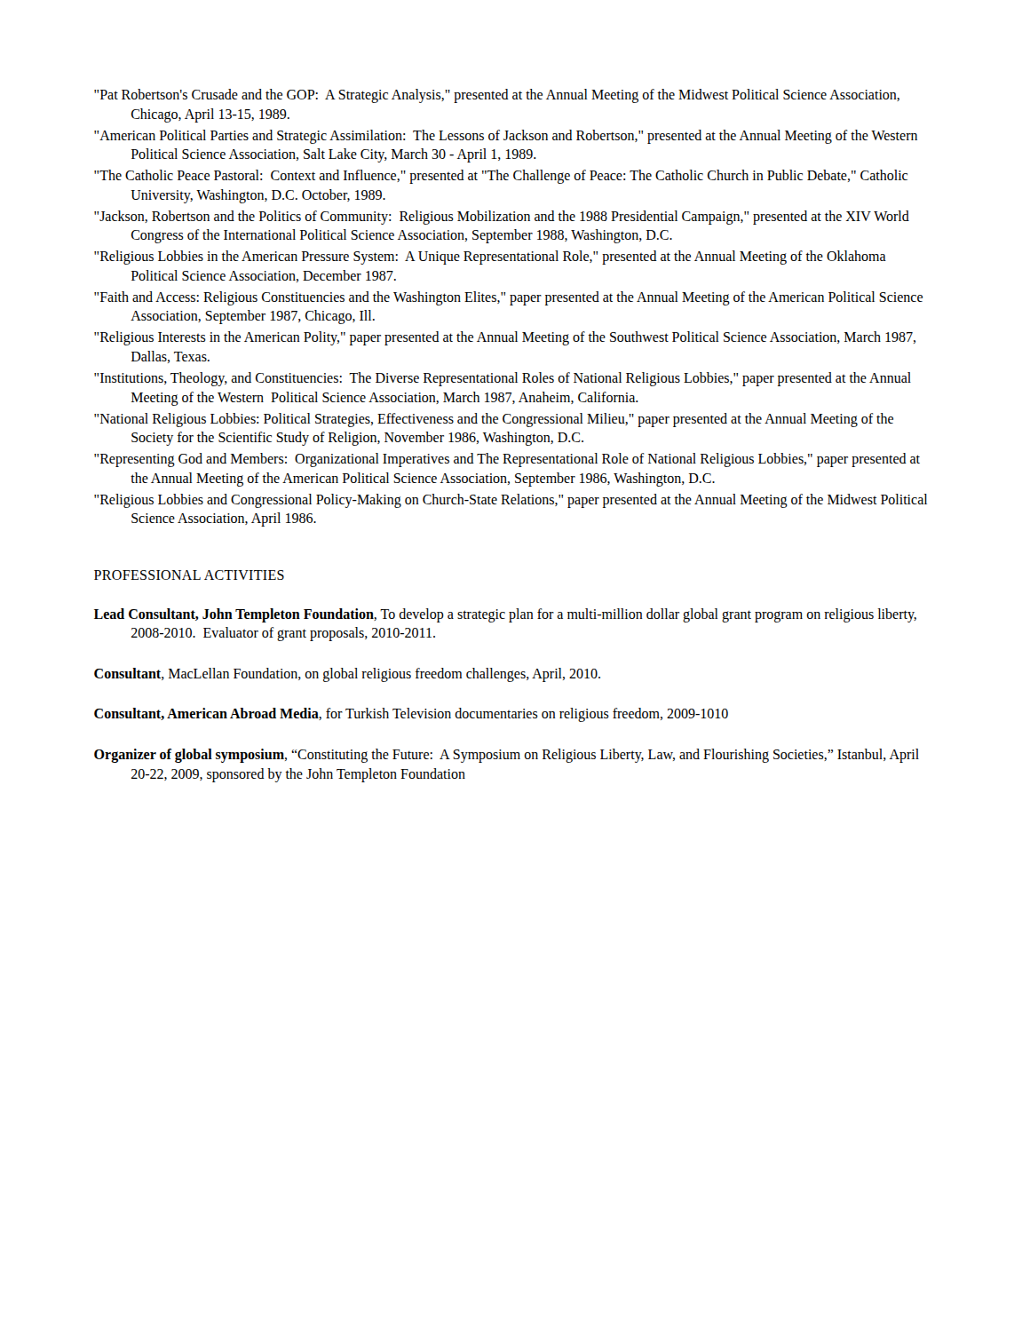"Pat Robertson's Crusade and the GOP: A Strategic Analysis," presented at the Annual Meeting of the Midwest Political Science Association, Chicago, April 13-15, 1989.
"American Political Parties and Strategic Assimilation: The Lessons of Jackson and Robertson," presented at the Annual Meeting of the Western Political Science Association, Salt Lake City, March 30 - April 1, 1989.
"The Catholic Peace Pastoral: Context and Influence," presented at "The Challenge of Peace: The Catholic Church in Public Debate," Catholic University, Washington, D.C. October, 1989.
"Jackson, Robertson and the Politics of Community: Religious Mobilization and the 1988 Presidential Campaign," presented at the XIV World Congress of the International Political Science Association, September 1988, Washington, D.C.
"Religious Lobbies in the American Pressure System: A Unique Representational Role," presented at the Annual Meeting of the Oklahoma Political Science Association, December 1987.
"Faith and Access: Religious Constituencies and the Washington Elites," paper presented at the Annual Meeting of the American Political Science Association, September 1987, Chicago, Ill.
"Religious Interests in the American Polity," paper presented at the Annual Meeting of the Southwest Political Science Association, March 1987, Dallas, Texas.
"Institutions, Theology, and Constituencies: The Diverse Representational Roles of National Religious Lobbies," paper presented at the Annual Meeting of the Western Political Science Association, March 1987, Anaheim, California.
"National Religious Lobbies: Political Strategies, Effectiveness and the Congressional Milieu," paper presented at the Annual Meeting of the Society for the Scientific Study of Religion, November 1986, Washington, D.C.
"Representing God and Members: Organizational Imperatives and The Representational Role of National Religious Lobbies," paper presented at the Annual Meeting of the American Political Science Association, September 1986, Washington, D.C.
"Religious Lobbies and Congressional Policy-Making on Church-State Relations," paper presented at the Annual Meeting of the Midwest Political Science Association, April 1986.
PROFESSIONAL ACTIVITIES
Lead Consultant, John Templeton Foundation, To develop a strategic plan for a multi-million dollar global grant program on religious liberty, 2008-2010. Evaluator of grant proposals, 2010-2011.
Consultant, MacLellan Foundation, on global religious freedom challenges, April, 2010.
Consultant, American Abroad Media, for Turkish Television documentaries on religious freedom, 2009-1010
Organizer of global symposium, “Constituting the Future: A Symposium on Religious Liberty, Law, and Flourishing Societies,” Istanbul, April 20-22, 2009, sponsored by the John Templeton Foundation